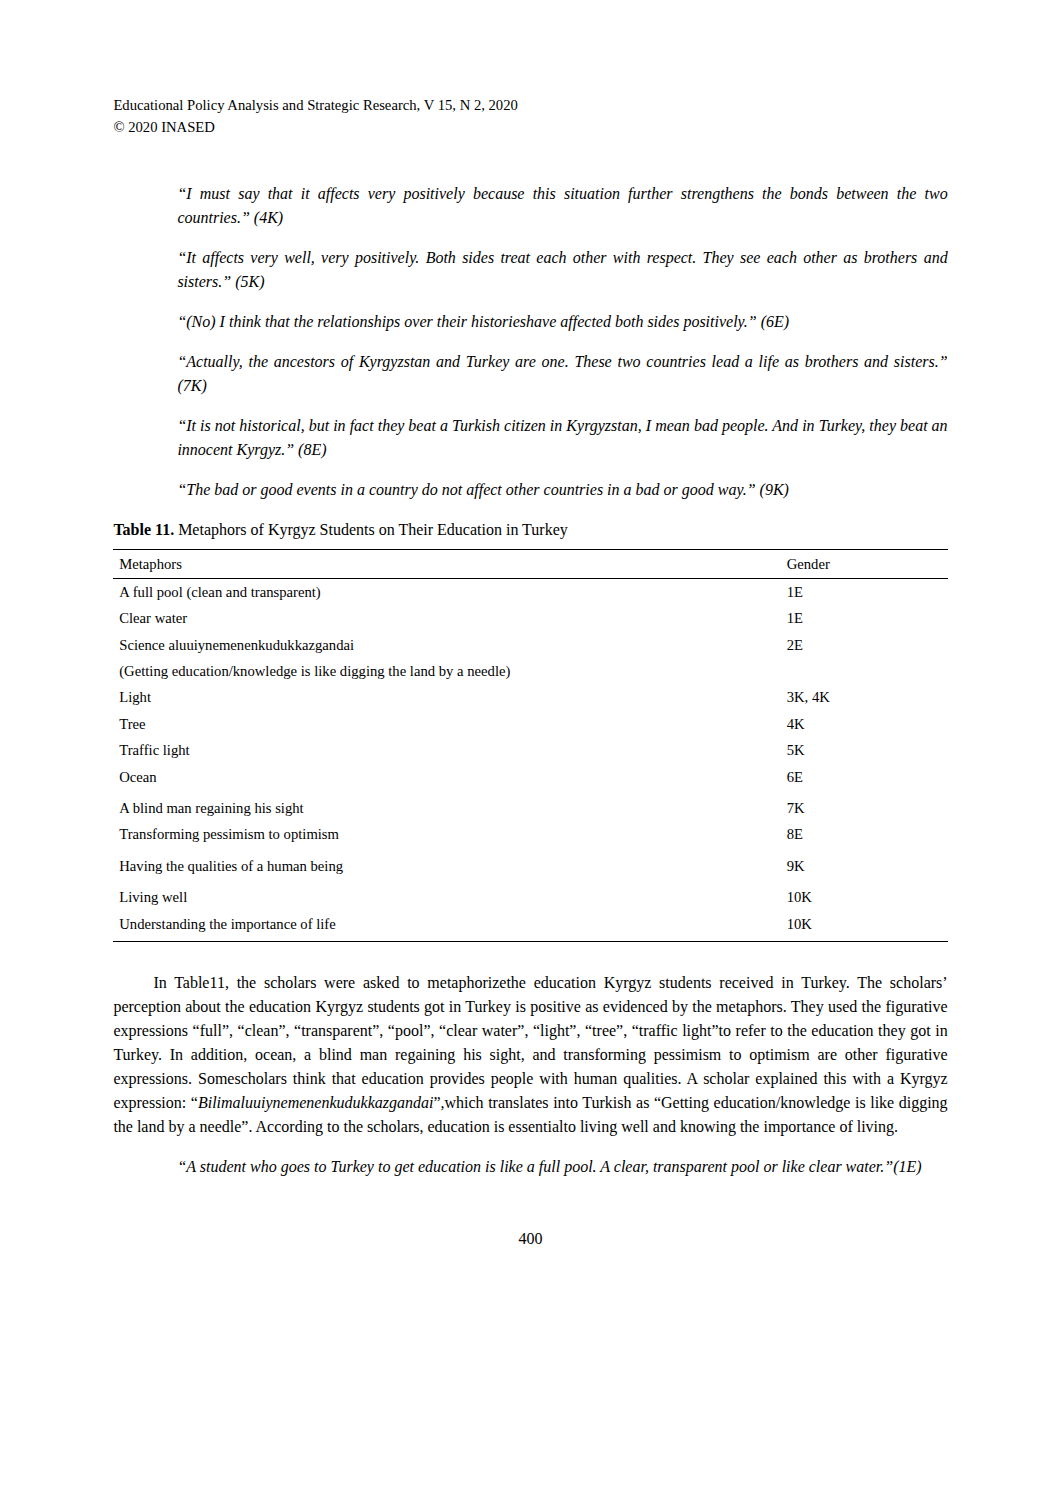Educational Policy Analysis and Strategic Research, V 15, N 2, 2020
© 2020 INASED
“I must say that it affects very positively because this situation further strengthens the bonds between the two countries.” (4K)
“It affects very well, very positively. Both sides treat each other with respect. They see each other as brothers and sisters.” (5K)
“(No) I think that the relationships over their historieshave affected both sides positively.” (6E)
“Actually, the ancestors of Kyrgyzstan and Turkey are one. These two countries lead a life as brothers and sisters.” (7K)
“It is not historical, but in fact they beat a Turkish citizen in Kyrgyzstan, I mean bad people. And in Turkey, they beat an innocent Kyrgyz.” (8E)
“The bad or good events in a country do not affect other countries in a bad or good way.” (9K)
Table 11. Metaphors of Kyrgyz Students on Their Education in Turkey
| Metaphors | Gender |
| --- | --- |
| A full pool (clean and transparent) | 1E |
| Clear water | 1E |
| Science aluuiynemenenkudukkazgandai | 2E |
| (Getting education/knowledge is like digging the land by a needle) | |
| Light | 3K, 4K |
| Tree | 4K |
| Traffic light | 5K |
| Ocean | 6E |
| A blind man regaining his sight | 7K |
| Transforming pessimism to optimism | 8E |
| Having the qualities of a human being | 9K |
| Living well | 10K |
| Understanding the importance of life | 10K |
In Table11, the scholars were asked to metaphorizethe education Kyrgyz students received in Turkey. The scholars’ perception about the education Kyrgyz students got in Turkey is positive as evidenced by the metaphors. They used the figurative expressions “full”, “clean”, “transparent”, “pool”, “clear water”, “light”, “tree”, “traffic light”to refer to the education they got in Turkey. In addition, ocean, a blind man regaining his sight, and transforming pessimism to optimism are other figurative expressions. Somescholars think that education provides people with human qualities. A scholar explained this with a Kyrgyz expression: “Bilimaluuiynemenenkudukkazgandai”,which translates into Turkish as “Getting education/knowledge is like digging the land by a needle”. According to the scholars, education is essentialto living well and knowing the importance of living.
“A student who goes to Turkey to get education is like a full pool. A clear, transparent pool or like clear water.”(1E)
400